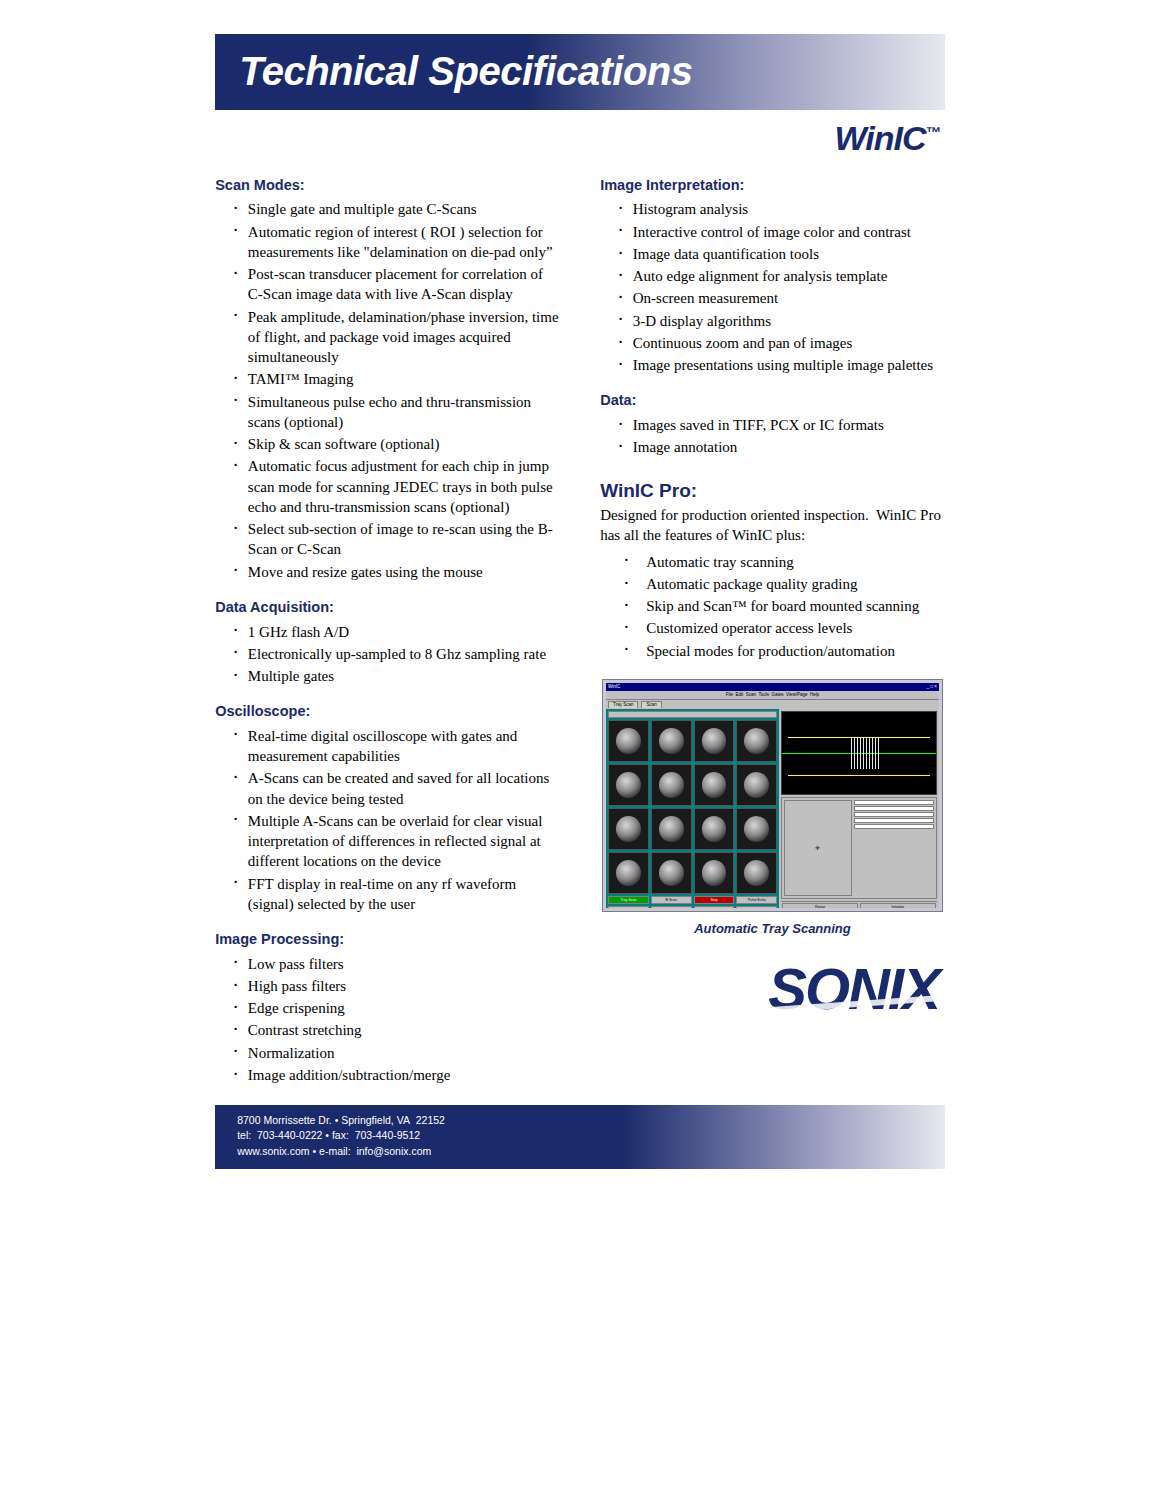Technical Specifications
WinIC™
Scan Modes:
Single gate and multiple gate C-Scans
Automatic region of interest ( ROI ) selection for measurements like "delamination on die-pad only”
Post-scan transducer placement for correlation of C-Scan image data with live A-Scan display
Peak amplitude, delamination/phase inversion, time of flight, and package void images acquired simultaneously
TAMI™ Imaging
Simultaneous pulse echo and thru-transmission scans (optional)
Skip & scan software (optional)
Automatic focus adjustment for each chip in jump scan mode for scanning JEDEC trays in both pulse echo and thru-transmission scans (optional)
Select sub-section of image to re-scan using the B-Scan or C-Scan
Move and resize gates using the mouse
Data Acquisition:
1 GHz flash A/D
Electronically up-sampled to 8 Ghz sampling rate
Multiple gates
Oscilloscope:
Real-time digital oscilloscope with gates and measurement capabilities
A-Scans can be created and saved for all locations on the device being tested
Multiple A-Scans can be overlaid for clear visual interpretation of differences in reflected signal at different locations on the device
FFT display in real-time on any rf waveform (signal) selected by the user
Image Processing:
Low pass filters
High pass filters
Edge crispening
Contrast stretching
Normalization
Image addition/subtraction/merge
Image Interpretation:
Histogram analysis
Interactive control of image color and contrast
Image data quantification tools
Auto edge alignment for analysis template
On-screen measurement
3-D display algorithms
Continuous zoom and pan of images
Image presentations using multiple image palettes
Data:
Images saved in TIFF, PCX or IC formats
Image annotation
WinIC Pro:
Designed for production oriented inspection. WinIC Pro has all the features of WinIC plus:
Automatic tray scanning
Automatic package quality grading
Skip and Scan™ for board mounted scanning
Customized operator access levels
Special modes for production/automation
WinIC_ □ ×
File Edit Scan Tools Gates View/Page Help
Tray Scan Scan
Tray Scan B Scan Stop Pulse Echo
Set Image Area Set Home Set Start Set Focus
✛
Range Initialize
Automatic Tray Scanning
SONIX
8700 Morrissette Dr. • Springfield, VA 22152
tel: 703-440-0222 • fax: 703-440-9512
www.sonix.com • e-mail: info@sonix.com